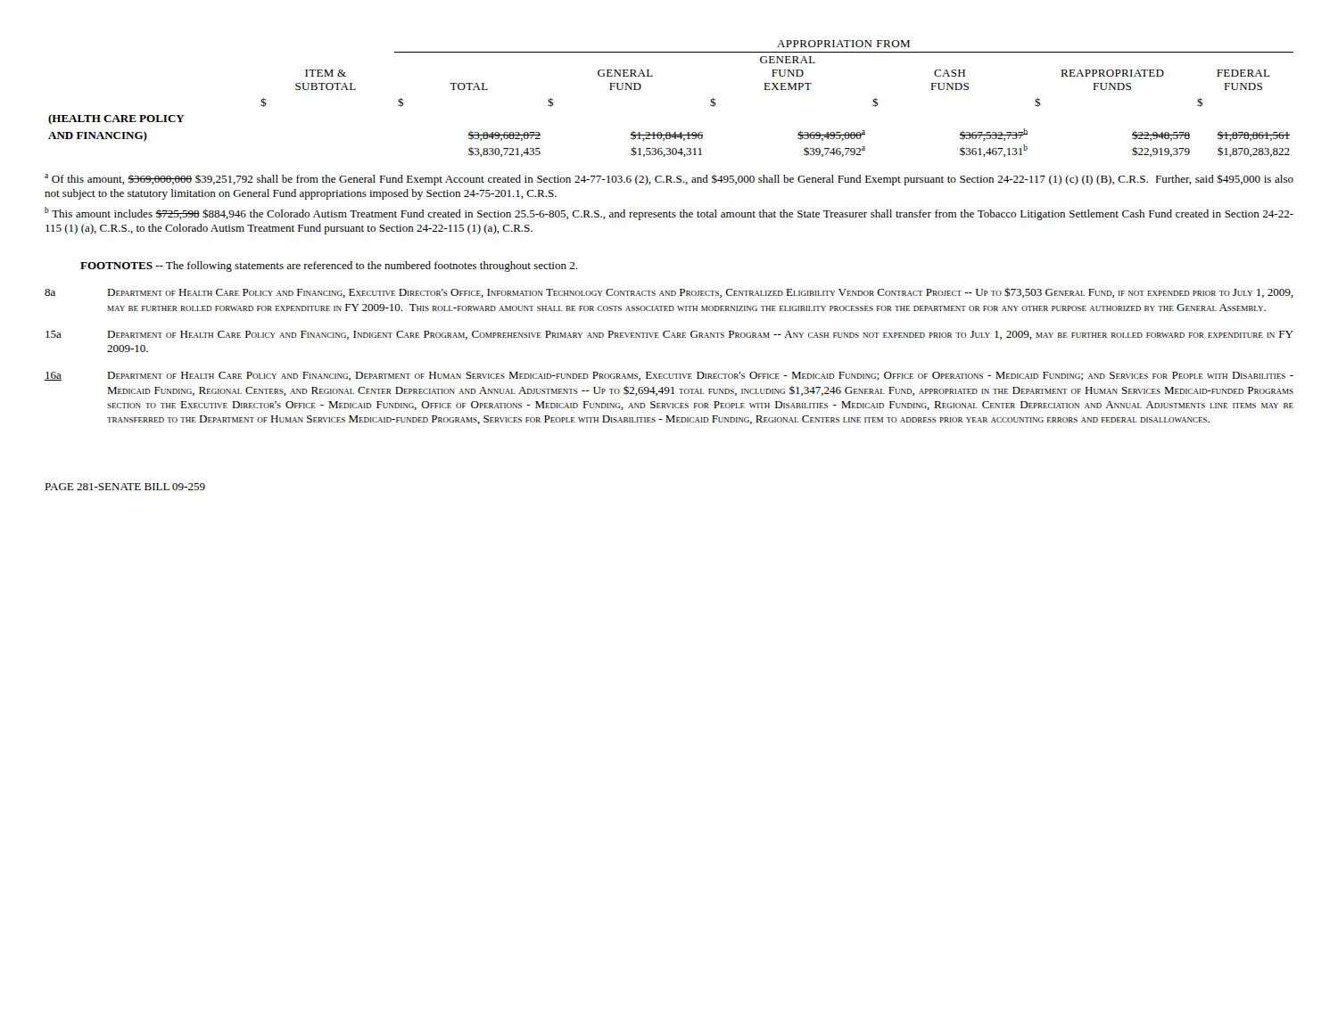| | | APPROPRIATION FROM |
| | ITEM & SUBTOTAL | TOTAL | GENERAL FUND | GENERAL FUND EXEMPT | CASH FUNDS | REAPPROPRIATED FUNDS | FEDERAL FUNDS |
| | $ | $ | $ | $ | $ | $ | $ |
| (HEALTH CARE POLICY | | | | | | | |
| AND FINANCING) | | $3,849,682,072 | $1,210,844,196 | $369,495,000 a | $367,532,737 b | $22,948,578 | $1,878,861,561 |
| | | $3,830,721,435 | $1,536,304,311 | $39,746,792 a | $361,467,131 b | $22,919,379 | $1,870,283,822 |
a Of this amount, $369,000,000 $39,251,792 shall be from the General Fund Exempt Account created in Section 24-77-103.6 (2), C.R.S., and $495,000 shall be General Fund Exempt pursuant to Section 24-22-117 (1) (c) (I) (B), C.R.S. Further, said $495,000 is also not subject to the statutory limitation on General Fund appropriations imposed by Section 24-75-201.1, C.R.S.
b This amount includes $725,598 $884,946 the Colorado Autism Treatment Fund created in Section 25.5-6-805, C.R.S., and represents the total amount that the State Treasurer shall transfer from the Tobacco Litigation Settlement Cash Fund created in Section 24-22-115 (1) (a), C.R.S., to the Colorado Autism Treatment Fund pursuant to Section 24-22-115 (1) (a), C.R.S.
FOOTNOTES -- The following statements are referenced to the numbered footnotes throughout section 2.
| 8a | Department of Health Care Policy and Financing, Executive Director's Office, Information Technology Contracts and Projects, Centralized Eligibility Vendor Contract Project -- Up to $73,503 General Fund, if not expended prior to July 1, 2009, may be further rolled forward for expenditure in FY 2009-10. This roll-forward amount shall be for costs associated with modernizing the eligibility processes for the department or for any other purpose authorized by the General Assembly. |
| 15a | Department of Health Care Policy and Financing, Indigent Care Program, Comprehensive Primary and Preventive Care Grants Program -- Any cash funds not expended prior to July 1, 2009, may be further rolled forward for expenditure in FY 2009-10. |
| 16a | Department of Health Care Policy and Financing, Department of Human Services Medicaid-funded Programs, Executive Director's Office - Medicaid Funding; Office of Operations - Medicaid Funding; and Services for People with Disabilities - Medicaid Funding, Regional Centers, and Regional Center Depreciation and Annual Adjustments -- Up to $2,694,491 total funds, including $1,347,246 General Fund, appropriated in the Department of Human Services Medicaid-funded Programs section to the Executive Director's Office - Medicaid Funding, Office of Operations - Medicaid Funding, and Services for People with Disabilities - Medicaid Funding, Regional Center Depreciation and Annual Adjustments line items may be transferred to the Department of Human Services Medicaid-funded Programs, Services for People with Disabilities - Medicaid Funding, Regional Centers line item to address prior year accounting errors and federal disallowances. |
PAGE 281-SENATE BILL 09-259